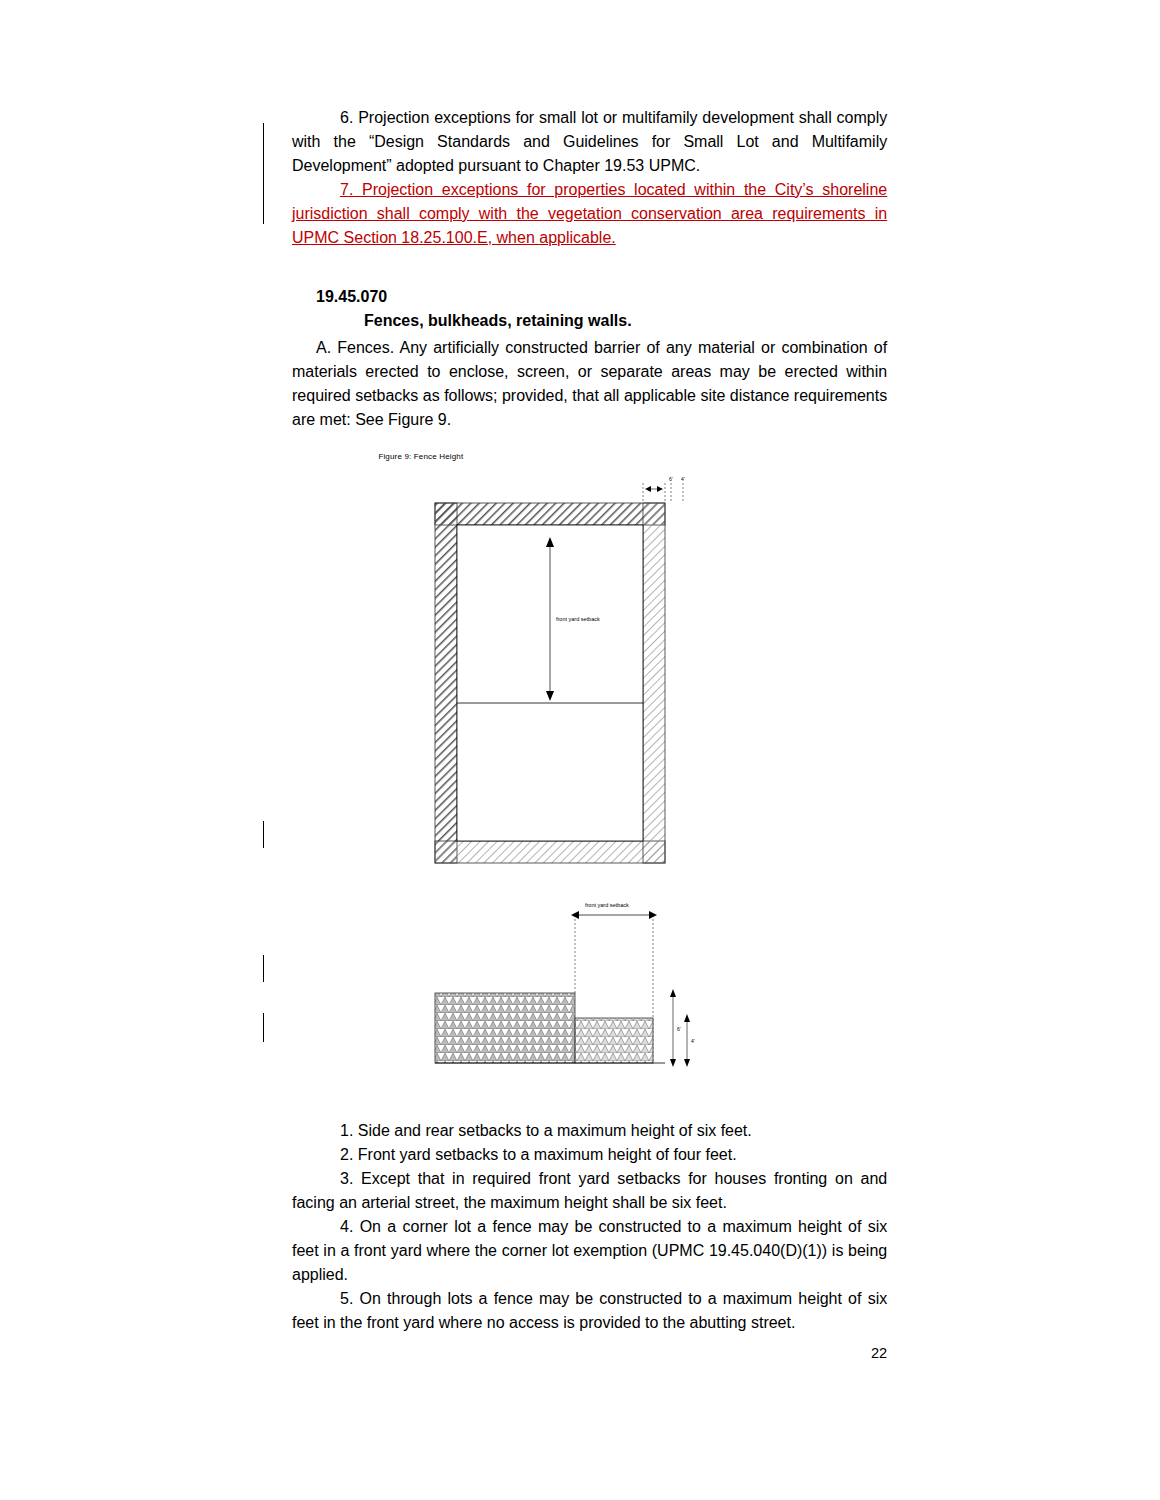6. Projection exceptions for small lot or multifamily development shall comply with the “Design Standards and Guidelines for Small Lot and Multifamily Development” adopted pursuant to Chapter 19.53 UPMC.
7. Projection exceptions for properties located within the City’s shoreline jurisdiction shall comply with the vegetation conservation area requirements in UPMC Section 18.25.100.E, when applicable.
19.45.070
Fences, bulkheads, retaining walls.
A. Fences. Any artificially constructed barrier of any material or combination of materials erected to enclose, screen, or separate areas may be erected within required setbacks as follows; provided, that all applicable site distance requirements are met: See Figure 9.
Figure 9: Fence Height
front yard setback 6' 4' front yard setback 6' 4'
1. Side and rear setbacks to a maximum height of six feet.
2. Front yard setbacks to a maximum height of four feet.
3. Except that in required front yard setbacks for houses fronting on and facing an arterial street, the maximum height shall be six feet.
4. On a corner lot a fence may be constructed to a maximum height of six feet in a front yard where the corner lot exemption (UPMC 19.45.040(D)(1)) is being applied.
5. On through lots a fence may be constructed to a maximum height of six feet in the front yard where no access is provided to the abutting street.
22